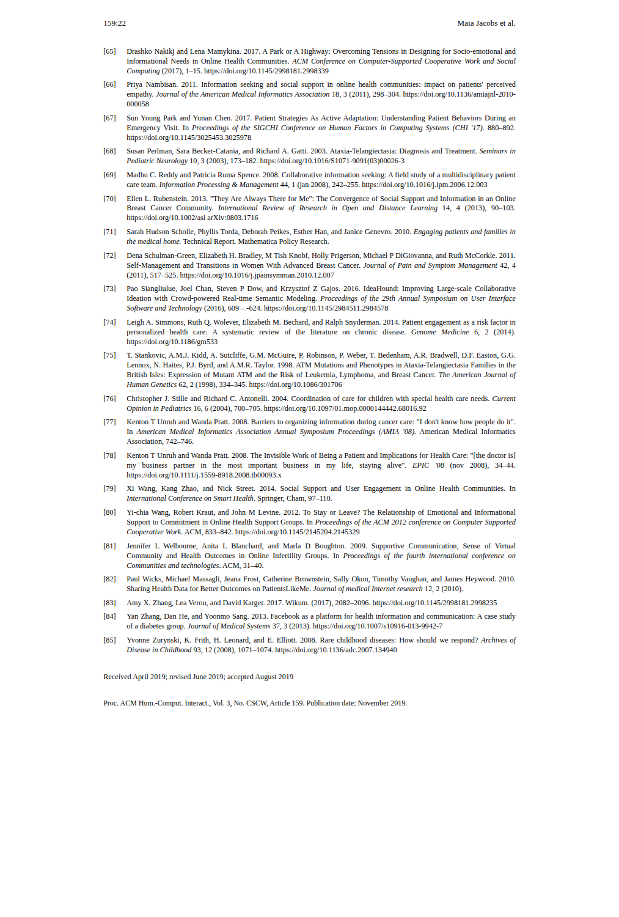159:22 Maia Jacobs et al.
Drashko Nakikj and Lena Mamykina. 2017. A Park or A Highway: Overcoming Tensions in Designing for Socio-emotional and Informational Needs in Online Health Communities. ACM Conference on Computer-Supported Cooperative Work and Social Computing (2017), 1–15. https://doi.org/10.1145/2998181.2998339
Priya Nambisan. 2011. Information seeking and social support in online health communities: impact on patients' perceived empathy. Journal of the American Medical Informatics Association 18, 3 (2011), 298–304. https://doi.org/10.1136/amiajnl-2010-000058
Sun Young Park and Yunan Chen. 2017. Patient Strategies As Active Adaptation: Understanding Patient Behaviors During an Emergency Visit. In Proceedings of the SIGCHI Conference on Human Factors in Computing Systems (CHI '17). 880–892. https://doi.org/10.1145/3025453.3025978
Susan Perlman, Sara Becker-Catania, and Richard A. Gatti. 2003. Ataxia-Telangiectasia: Diagnosis and Treatment. Seminars in Pediatric Neurology 10, 3 (2003), 173–182. https://doi.org/10.1016/S1071-9091(03)00026-3
Madhu C. Reddy and Patricia Ruma Spence. 2008. Collaborative information seeking: A field study of a multidisciplinary patient care team. Information Processing & Management 44, 1 (jan 2008), 242–255. https://doi.org/10.1016/j.ipm.2006.12.003
Ellen L. Rubenstein. 2013. "They Are Always There for Me": The Convergence of Social Support and Information in an Online Breast Cancer Community. International Review of Research in Open and Distance Learning 14, 4 (2013), 90–103. https://doi.org/10.1002/asi arXiv:0803.1716
Sarah Hudson Scholle, Phyllis Torda, Deborah Peikes, Esther Han, and Janice Genevro. 2010. Engaging patients and families in the medical home. Technical Report. Mathematica Policy Research.
Dena Schulman-Green, Elizabeth H. Bradley, M Tish Knobf, Holly Prigerson, Michael P DiGiovanna, and Ruth McCorkle. 2011. Self-Management and Transitions in Women With Advanced Breast Cancer. Journal of Pain and Symptom Management 42, 4 (2011), 517–525. https://doi.org/10.1016/j.jpainsymman.2010.12.007
Pao Siangliulue, Joel Chan, Steven P Dow, and Krzysztof Z Gajos. 2016. IdeaHound: Improving Large-scale Collaborative Ideation with Crowd-powered Real-time Semantic Modeling. Proceedings of the 29th Annual Symposium on User Interface Software and Technology (2016), 609—-624. https://doi.org/10.1145/2984511.2984578
Leigh A. Simmons, Ruth Q. Wolever, Elizabeth M. Bechard, and Ralph Snyderman. 2014. Patient engagement as a risk factor in personalized health care: A systematic review of the literature on chronic disease. Genome Medicine 6, 2 (2014). https://doi.org/10.1186/gm533
T. Stankovic, A.M.J. Kidd, A. Sutcliffe, G.M. McGuire, P. Robinson, P. Weber, T. Bedenham, A.R. Bradwell, D.F. Easton, G.G. Lennox, N. Haites, P.J. Byrd, and A.M.R. Taylor. 1998. ATM Mutations and Phenotypes in Ataxia-Telangiectasia Families in the British Isles: Expression of Mutant ATM and the Risk of Leukemia, Lymphoma, and Breast Cancer. The American Journal of Human Genetics 62, 2 (1998), 334–345. https://doi.org/10.1086/301706
Christopher J. Stille and Richard C. Antonelli. 2004. Coordination of care for children with special health care needs. Current Opinion in Pediatrics 16, 6 (2004), 700–705. https://doi.org/10.1097/01.mop.0000144442.68016.92
Kenton T Unruh and Wanda Pratt. 2008. Barriers to organizing information during cancer care: "I don't know how people do it". In American Medical Informatics Association Annual Symposium Proceedings (AMIA '08). American Medical Informatics Association, 742–746.
Kenton T Unruh and Wanda Pratt. 2008. The Invisible Work of Being a Patient and Implications for Health Care: "[the doctor is] my business partner in the most important business in my life, staying alive". EPIC '08 (nov 2008), 34–44. https://doi.org/10.1111/j.1559-8918.2008.tb00093.x
Xi Wang, Kang Zhao, and Nick Street. 2014. Social Support and User Engagement in Online Health Communities. In International Conference on Smart Health. Springer, Cham, 97–110.
Yi-chia Wang, Robert Kraut, and John M Levine. 2012. To Stay or Leave? The Relationship of Emotional and Informational Support to Commitment in Online Health Support Groups. In Proceedings of the ACM 2012 conference on Computer Supported Cooperative Work. ACM, 833–842. https://doi.org/10.1145/2145204.2145329
Jennifer L Welbourne, Anita L Blanchard, and Marla D Boughton. 2009. Supportive Communication, Sense of Virtual Community and Health Outcomes in Online Infertility Groups. In Proceedings of the fourth international conference on Communities and technologies. ACM, 31–40.
Paul Wicks, Michael Massagli, Jeana Frost, Catherine Brownstein, Sally Okun, Timothy Vaughan, and James Heywood. 2010. Sharing Health Data for Better Outcomes on PatientsLikeMe. Journal of medical Internet research 12, 2 (2010).
Amy X. Zhang, Lea Verou, and David Karger. 2017. Wikum. (2017), 2082–2096. https://doi.org/10.1145/2998181.2998235
Yan Zhang, Dan He, and Yoonmo Sang. 2013. Facebook as a platform for health information and communication: A case study of a diabetes group. Journal of Medical Systems 37, 3 (2013). https://doi.org/10.1007/s10916-013-9942-7
Yvonne Zurynski, K. Frith, H. Leonard, and E. Elliott. 2008. Rare childhood diseases: How should we respond? Archives of Disease in Childhood 93, 12 (2008), 1071–1074. https://doi.org/10.1136/adc.2007.134940
Received April 2019; revised June 2019; accepted August 2019
Proc. ACM Hum.-Comput. Interact., Vol. 3, No. CSCW, Article 159. Publication date: November 2019.